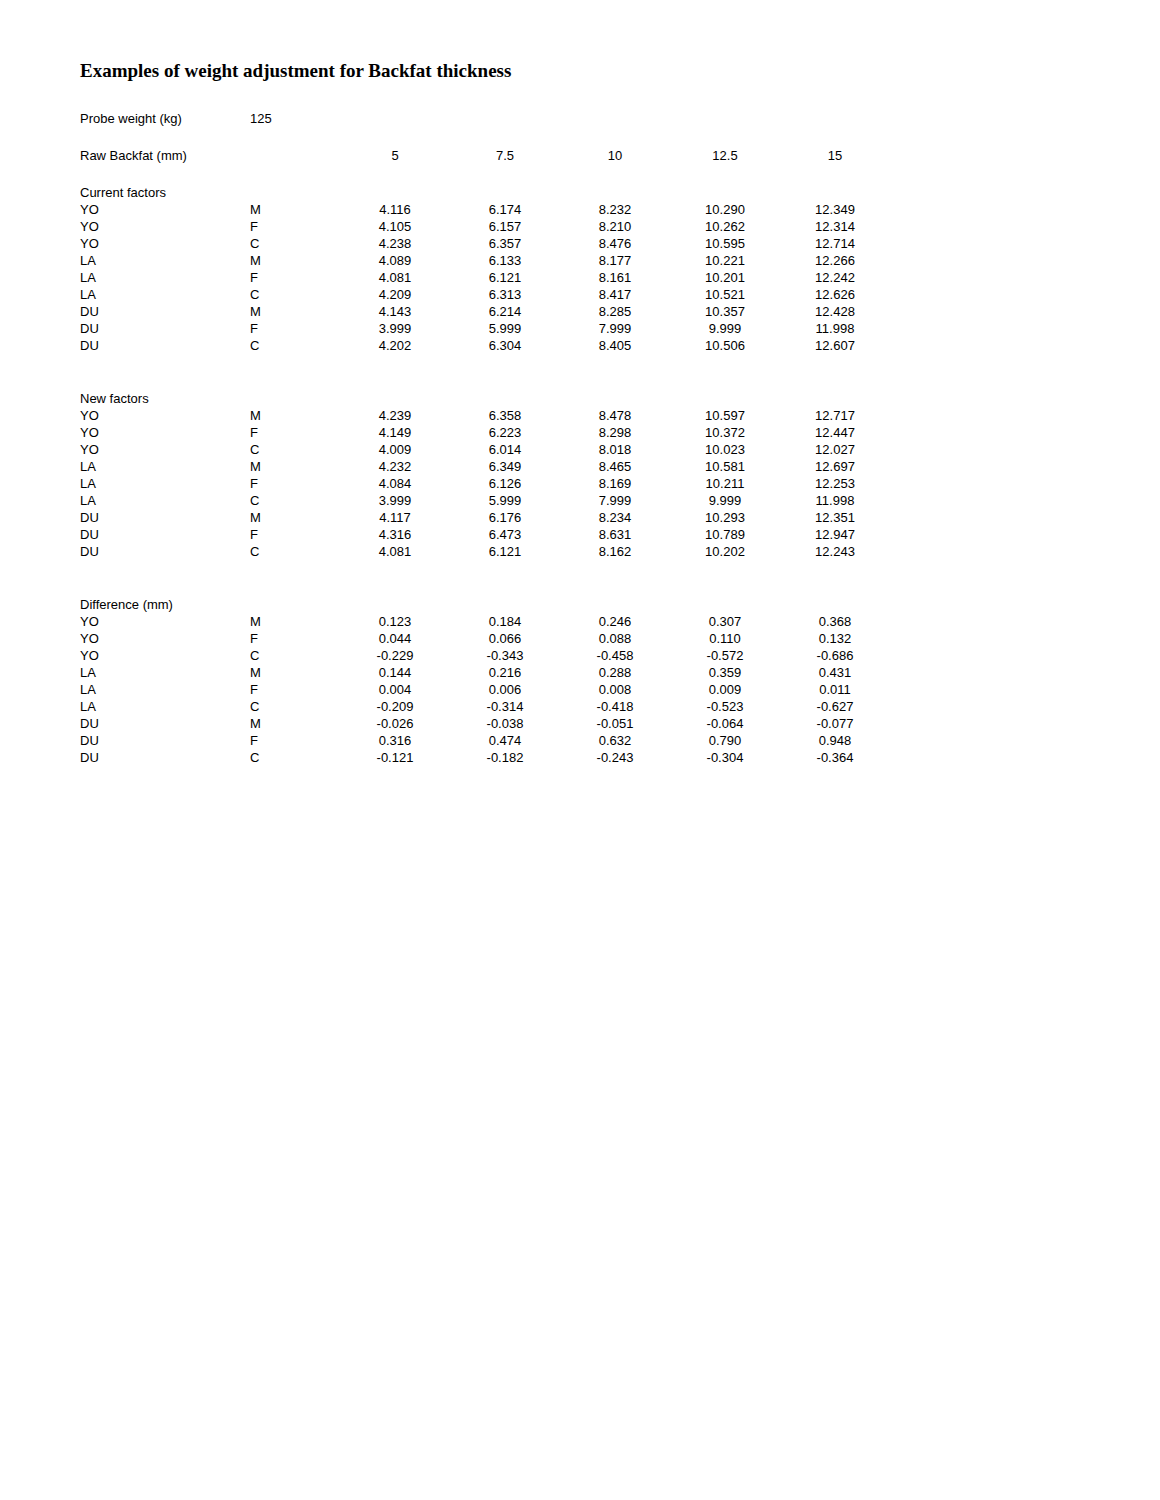Examples of weight adjustment for Backfat thickness
| Probe weight (kg) | 125 | | | | | |
| Raw Backfat (mm) | | 5 | 7.5 | 10 | 12.5 | 15 |
| Current factors | | | | | | |
| YO | M | 4.116 | 6.174 | 8.232 | 10.290 | 12.349 |
| YO | F | 4.105 | 6.157 | 8.210 | 10.262 | 12.314 |
| YO | C | 4.238 | 6.357 | 8.476 | 10.595 | 12.714 |
| LA | M | 4.089 | 6.133 | 8.177 | 10.221 | 12.266 |
| LA | F | 4.081 | 6.121 | 8.161 | 10.201 | 12.242 |
| LA | C | 4.209 | 6.313 | 8.417 | 10.521 | 12.626 |
| DU | M | 4.143 | 6.214 | 8.285 | 10.357 | 12.428 |
| DU | F | 3.999 | 5.999 | 7.999 | 9.999 | 11.998 |
| DU | C | 4.202 | 6.304 | 8.405 | 10.506 | 12.607 |
| New factors | | | | | | |
| YO | M | 4.239 | 6.358 | 8.478 | 10.597 | 12.717 |
| YO | F | 4.149 | 6.223 | 8.298 | 10.372 | 12.447 |
| YO | C | 4.009 | 6.014 | 8.018 | 10.023 | 12.027 |
| LA | M | 4.232 | 6.349 | 8.465 | 10.581 | 12.697 |
| LA | F | 4.084 | 6.126 | 8.169 | 10.211 | 12.253 |
| LA | C | 3.999 | 5.999 | 7.999 | 9.999 | 11.998 |
| DU | M | 4.117 | 6.176 | 8.234 | 10.293 | 12.351 |
| DU | F | 4.316 | 6.473 | 8.631 | 10.789 | 12.947 |
| DU | C | 4.081 | 6.121 | 8.162 | 10.202 | 12.243 |
| Difference (mm) | | | | | | |
| YO | M | 0.123 | 0.184 | 0.246 | 0.307 | 0.368 |
| YO | F | 0.044 | 0.066 | 0.088 | 0.110 | 0.132 |
| YO | C | -0.229 | -0.343 | -0.458 | -0.572 | -0.686 |
| LA | M | 0.144 | 0.216 | 0.288 | 0.359 | 0.431 |
| LA | F | 0.004 | 0.006 | 0.008 | 0.009 | 0.011 |
| LA | C | -0.209 | -0.314 | -0.418 | -0.523 | -0.627 |
| DU | M | -0.026 | -0.038 | -0.051 | -0.064 | -0.077 |
| DU | F | 0.316 | 0.474 | 0.632 | 0.790 | 0.948 |
| DU | C | -0.121 | -0.182 | -0.243 | -0.304 | -0.364 |